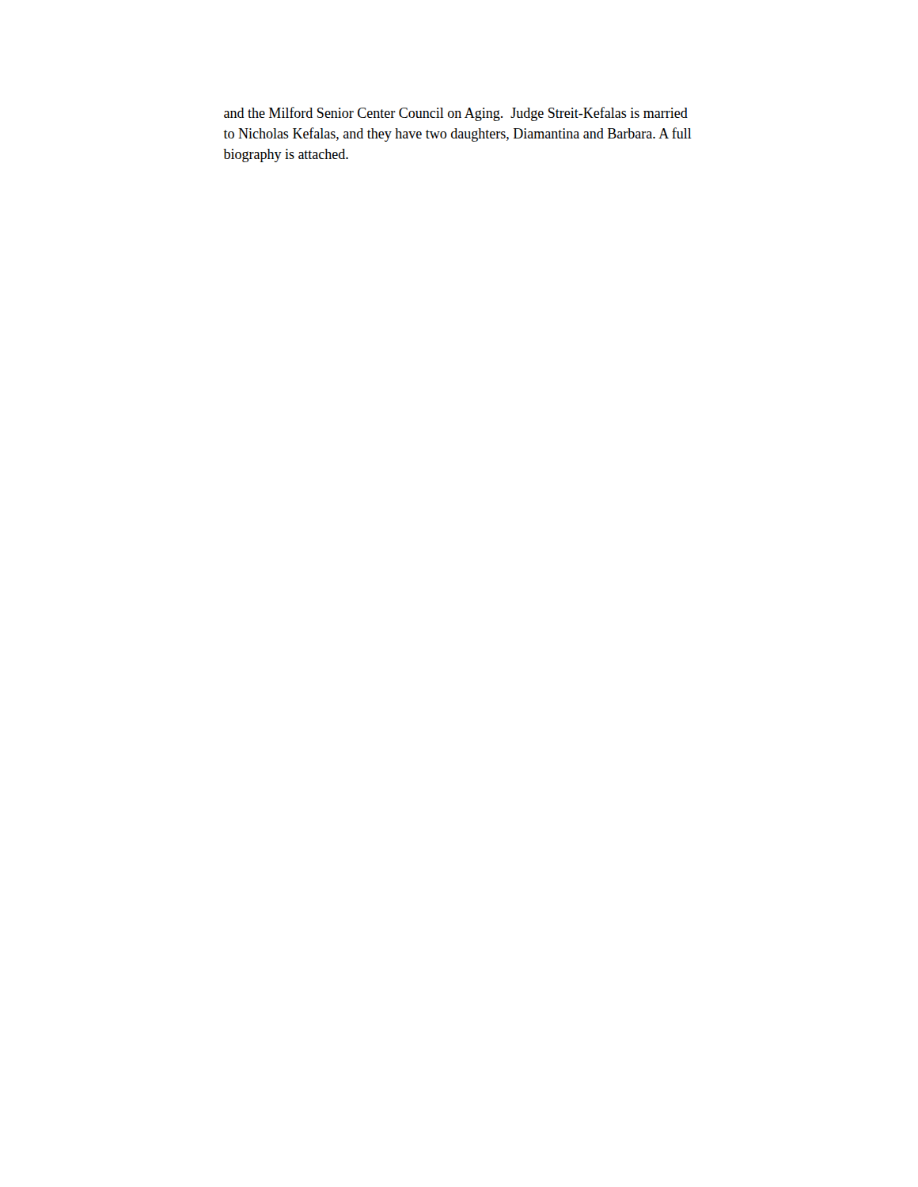and the Milford Senior Center Council on Aging. Judge Streit-Kefalas is married to Nicholas Kefalas, and they have two daughters, Diamantina and Barbara. A full biography is attached.